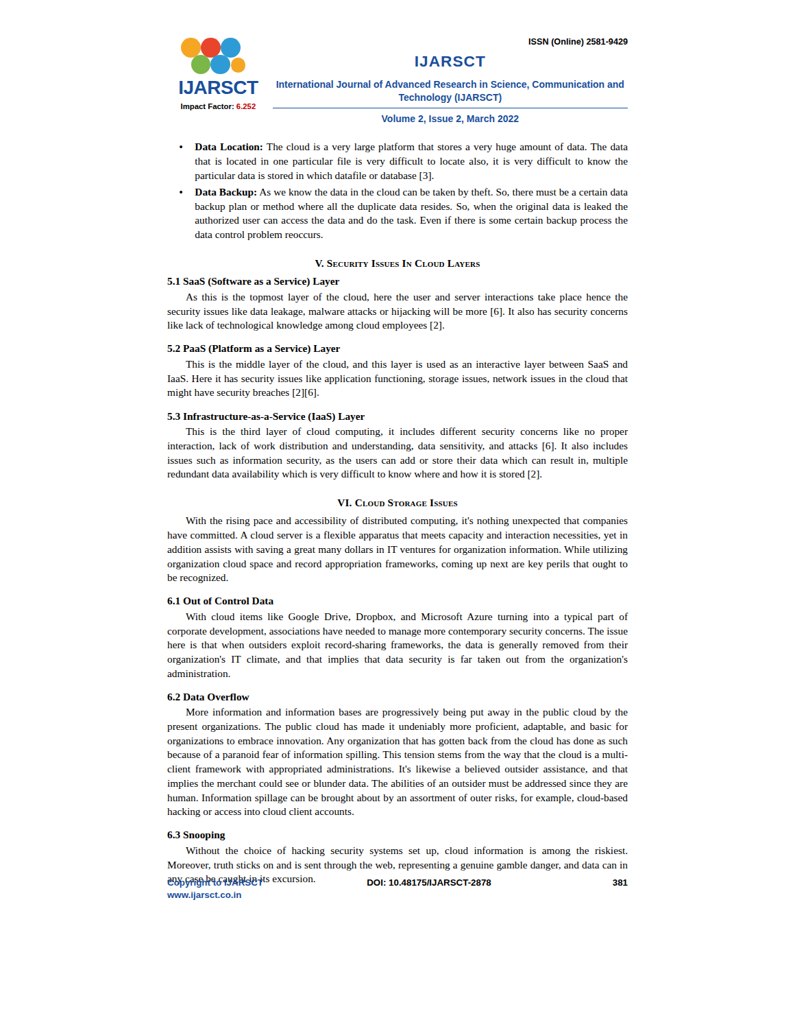IJARSCT
Impact Factor: 6.252
ISSN (Online) 2581-9429
IJARSCT
International Journal of Advanced Research in Science, Communication and Technology (IJARSCT)
Volume 2, Issue 2, March 2022
Data Location: The cloud is a very large platform that stores a very huge amount of data. The data that is located in one particular file is very difficult to locate also, it is very difficult to know the particular data is stored in which datafile or database [3].
Data Backup: As we know the data in the cloud can be taken by theft. So, there must be a certain data backup plan or method where all the duplicate data resides. So, when the original data is leaked the authorized user can access the data and do the task. Even if there is some certain backup process the data control problem reoccurs.
V. Security Issues In Cloud Layers
5.1 SaaS (Software as a Service) Layer
As this is the topmost layer of the cloud, here the user and server interactions take place hence the security issues like data leakage, malware attacks or hijacking will be more [6]. It also has security concerns like lack of technological knowledge among cloud employees [2].
5.2 PaaS (Platform as a Service) Layer
This is the middle layer of the cloud, and this layer is used as an interactive layer between SaaS and IaaS. Here it has security issues like application functioning, storage issues, network issues in the cloud that might have security breaches [2][6].
5.3 Infrastructure-as-a-Service (IaaS) Layer
This is the third layer of cloud computing, it includes different security concerns like no proper interaction, lack of work distribution and understanding, data sensitivity, and attacks [6]. It also includes issues such as information security, as the users can add or store their data which can result in, multiple redundant data availability which is very difficult to know where and how it is stored [2].
VI. Cloud Storage Issues
With the rising pace and accessibility of distributed computing, it's nothing unexpected that companies have committed. A cloud server is a flexible apparatus that meets capacity and interaction necessities, yet in addition assists with saving a great many dollars in IT ventures for organization information. While utilizing organization cloud space and record appropriation frameworks, coming up next are key perils that ought to be recognized.
6.1 Out of Control Data
With cloud items like Google Drive, Dropbox, and Microsoft Azure turning into a typical part of corporate development, associations have needed to manage more contemporary security concerns. The issue here is that when outsiders exploit record-sharing frameworks, the data is generally removed from their organization's IT climate, and that implies that data security is far taken out from the organization's administration.
6.2 Data Overflow
More information and information bases are progressively being put away in the public cloud by the present organizations. The public cloud has made it undeniably more proficient, adaptable, and basic for organizations to embrace innovation. Any organization that has gotten back from the cloud has done as such because of a paranoid fear of information spilling. This tension stems from the way that the cloud is a multi-client framework with appropriated administrations. It's likewise a believed outsider assistance, and that implies the merchant could see or blunder data. The abilities of an outsider must be addressed since they are human. Information spillage can be brought about by an assortment of outer risks, for example, cloud-based hacking or access into cloud client accounts.
6.3 Snooping
Without the choice of hacking security systems set up, cloud information is among the riskiest. Moreover, truth sticks on and is sent through the web, representing a genuine gamble danger, and data can in any case be caught in its excursion.
Copyright to IJARSCT
www.ijarsct.co.in
DOI: 10.48175/IJARSCT-2878
381